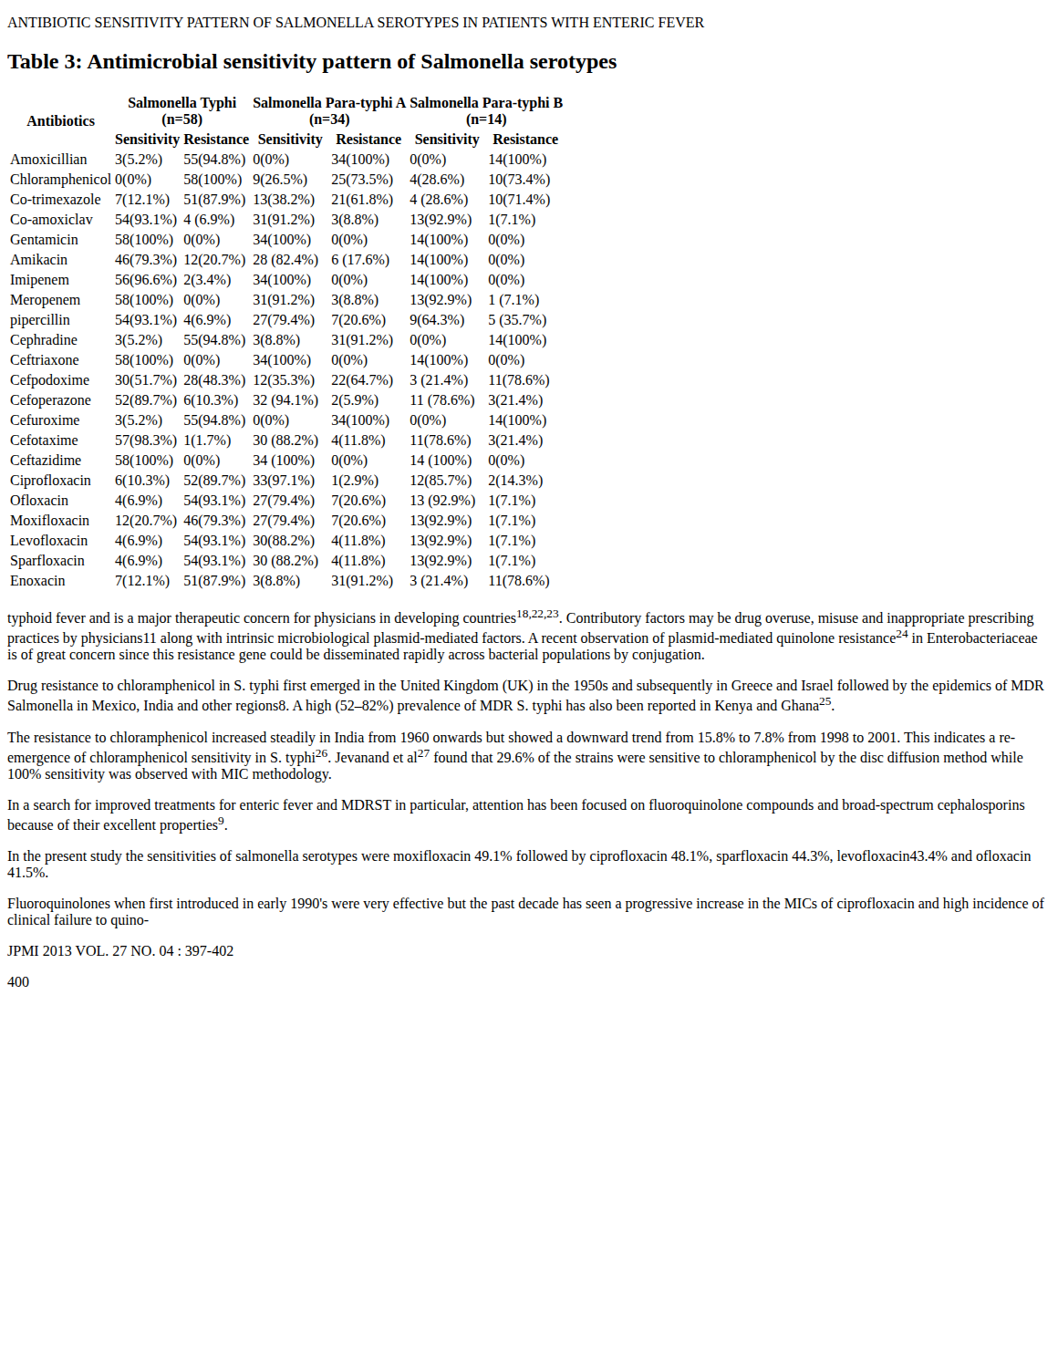ANTIBIOTIC SENSITIVITY PATTERN OF SALMONELLA SEROTYPES IN PATIENTS WITH ENTERIC FEVER
Table 3: Antimicrobial sensitivity pattern of Salmonella serotypes
| Antibiotics | Salmonella Typhi (n=58) | Salmonella Para-typhi A (n=34) | Salmonella Para-typhi B (n=14) |
| --- | --- | --- | --- |
| Sensitivity | Resistance | Sensitivity | Resistance | Sensitivity | Resistance |
| Amoxicillian | 3(5.2%) | 55(94.8%) | 0(0%) | 34(100%) | 0(0%) | 14(100%) |
| Chloramphenicol | 0(0%) | 58(100%) | 9(26.5%) | 25(73.5%) | 4(28.6%) | 10(73.4%) |
| Co-trimexazole | 7(12.1%) | 51(87.9%) | 13(38.2%) | 21(61.8%) | 4 (28.6%) | 10(71.4%) |
| Co-amoxiclav | 54(93.1%) | 4 (6.9%) | 31(91.2%) | 3(8.8%) | 13(92.9%) | 1(7.1%) |
| Gentamicin | 58(100%) | 0(0%) | 34(100%) | 0(0%) | 14(100%) | 0(0%) |
| Amikacin | 46(79.3%) | 12(20.7%) | 28 (82.4%) | 6 (17.6%) | 14(100%) | 0(0%) |
| Imipenem | 56(96.6%) | 2(3.4%) | 34(100%) | 0(0%) | 14(100%) | 0(0%) |
| Meropenem | 58(100%) | 0(0%) | 31(91.2%) | 3(8.8%) | 13(92.9%) | 1 (7.1%) |
| pipercillin | 54(93.1%) | 4(6.9%) | 27(79.4%) | 7(20.6%) | 9(64.3%) | 5 (35.7%) |
| Cephradine | 3(5.2%) | 55(94.8%) | 3(8.8%) | 31(91.2%) | 0(0%) | 14(100%) |
| Ceftriaxone | 58(100%) | 0(0%) | 34(100%) | 0(0%) | 14(100%) | 0(0%) |
| Cefpodoxime | 30(51.7%) | 28(48.3%) | 12(35.3%) | 22(64.7%) | 3 (21.4%) | 11(78.6%) |
| Cefoperazone | 52(89.7%) | 6(10.3%) | 32 (94.1%) | 2(5.9%) | 11 (78.6%) | 3(21.4%) |
| Cefuroxime | 3(5.2%) | 55(94.8%) | 0(0%) | 34(100%) | 0(0%) | 14(100%) |
| Cefotaxime | 57(98.3%) | 1(1.7%) | 30 (88.2%) | 4(11.8%) | 11(78.6%) | 3(21.4%) |
| Ceftazidime | 58(100%) | 0(0%) | 34 (100%) | 0(0%) | 14 (100%) | 0(0%) |
| Ciprofloxacin | 6(10.3%) | 52(89.7%) | 33(97.1%) | 1(2.9%) | 12(85.7%) | 2(14.3%) |
| Ofloxacin | 4(6.9%) | 54(93.1%) | 27(79.4%) | 7(20.6%) | 13 (92.9%) | 1(7.1%) |
| Moxifloxacin | 12(20.7%) | 46(79.3%) | 27(79.4%) | 7(20.6%) | 13(92.9%) | 1(7.1%) |
| Levofloxacin | 4(6.9%) | 54(93.1%) | 30(88.2%) | 4(11.8%) | 13(92.9%) | 1(7.1%) |
| Sparfloxacin | 4(6.9%) | 54(93.1%) | 30 (88.2%) | 4(11.8%) | 13(92.9%) | 1(7.1%) |
| Enoxacin | 7(12.1%) | 51(87.9%) | 3(8.8%) | 31(91.2%) | 3 (21.4%) | 11(78.6%) |
typhoid fever and is a major therapeutic concern for physicians in developing countries18,22,23. Contributory factors may be drug overuse, misuse and inappropriate prescribing practices by physicians11 along with intrinsic microbiological plasmid-mediated factors. A recent observation of plasmid-mediated quinolone resistance24 in Enterobacteriaceae is of great concern since this resistance gene could be disseminated rapidly across bacterial populations by conjugation.
Drug resistance to chloramphenicol in S. typhi first emerged in the United Kingdom (UK) in the 1950s and subsequently in Greece and Israel followed by the epidemics of MDR Salmonella in Mexico, India and other regions8. A high (52–82%) prevalence of MDR S. typhi has also been reported in Kenya and Ghana25.
The resistance to chloramphenicol increased steadily in India from 1960 onwards but showed a downward trend from 15.8% to 7.8% from 1998 to 2001. This indicates a re-emergence of chloramphenicol sensitivity in S. typhi26. Jevanand et al27 found that 29.6% of the strains were sensitive to chloramphenicol by the disc diffusion method while 100% sensitivity was observed with MIC methodology.
In a search for improved treatments for enteric fever and MDRST in particular, attention has been focused on fluoroquinolone compounds and broad-spectrum cephalosporins because of their excellent properties9.
In the present study the sensitivities of salmonella serotypes were moxifloxacin 49.1% followed by ciprofloxacin 48.1%, sparfloxacin 44.3%, levofloxacin43.4% and ofloxacin 41.5%.
Fluoroquinolones when first introduced in early 1990's were very effective but the past decade has seen a progressive increase in the MICs of ciprofloxacin and high incidence of clinical failure to quino-
JPMI 2013 VOL. 27 NO. 04 : 397-402
400